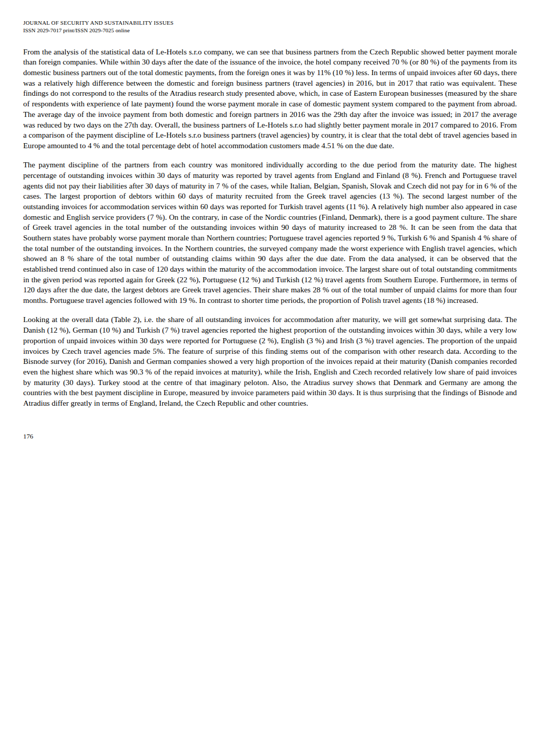JOURNAL OF SECURITY AND SUSTAINABILITY ISSUES
ISSN 2029-7017 print/ISSN 2029-7025 online
From the analysis of the statistical data of Le-Hotels s.r.o company, we can see that business partners from the Czech Republic showed better payment morale than foreign companies. While within 30 days after the date of the issuance of the invoice, the hotel company received 70 % (or 80 %) of the payments from its domestic business partners out of the total domestic payments, from the foreign ones it was by 11% (10 %) less. In terms of unpaid invoices after 60 days, there was a relatively high difference between the domestic and foreign business partners (travel agencies) in 2016, but in 2017 that ratio was equivalent. These findings do not correspond to the results of the Atradius research study presented above, which, in case of Eastern European businesses (measured by the share of respondents with experience of late payment) found the worse payment morale in case of domestic payment system compared to the payment from abroad. The average day of the invoice payment from both domestic and foreign partners in 2016 was the 29th day after the invoice was issued; in 2017 the average was reduced by two days on the 27th day. Overall, the business partners of Le-Hotels s.r.o had slightly better payment morale in 2017 compared to 2016. From a comparison of the payment discipline of Le-Hotels s.r.o business partners (travel agencies) by country, it is clear that the total debt of travel agencies based in Europe amounted to 4 % and the total percentage debt of hotel accommodation customers made 4.51 % on the due date.
The payment discipline of the partners from each country was monitored individually according to the due period from the maturity date. The highest percentage of outstanding invoices within 30 days of maturity was reported by travel agents from England and Finland (8 %). French and Portuguese travel agents did not pay their liabilities after 30 days of maturity in 7 % of the cases, while Italian, Belgian, Spanish, Slovak and Czech did not pay for in 6 % of the cases. The largest proportion of debtors within 60 days of maturity recruited from the Greek travel agencies (13 %). The second largest number of the outstanding invoices for accommodation services within 60 days was reported for Turkish travel agents (11 %). A relatively high number also appeared in case domestic and English service providers (7 %). On the contrary, in case of the Nordic countries (Finland, Denmark), there is a good payment culture. The share of Greek travel agencies in the total number of the outstanding invoices within 90 days of maturity increased to 28 %. It can be seen from the data that Southern states have probably worse payment morale than Northern countries; Portuguese travel agencies reported 9 %, Turkish 6 % and Spanish 4 % share of the total number of the outstanding invoices. In the Northern countries, the surveyed company made the worst experience with English travel agencies, which showed an 8 % share of the total number of outstanding claims within 90 days after the due date. From the data analysed, it can be observed that the established trend continued also in case of 120 days within the maturity of the accommodation invoice. The largest share out of total outstanding commitments in the given period was reported again for Greek (22 %), Portuguese (12 %) and Turkish (12 %) travel agents from Southern Europe. Furthermore, in terms of 120 days after the due date, the largest debtors are Greek travel agencies. Their share makes 28 % out of the total number of unpaid claims for more than four months. Portuguese travel agencies followed with 19 %. In contrast to shorter time periods, the proportion of Polish travel agents (18 %) increased.
Looking at the overall data (Table 2), i.e. the share of all outstanding invoices for accommodation after maturity, we will get somewhat surprising data. The Danish (12 %), German (10 %) and Turkish (7 %) travel agencies reported the highest proportion of the outstanding invoices within 30 days, while a very low proportion of unpaid invoices within 30 days were reported for Portuguese (2 %), English (3 %) and Irish (3 %) travel agencies. The proportion of the unpaid invoices by Czech travel agencies made 5%. The feature of surprise of this finding stems out of the comparison with other research data. According to the Bisnode survey (for 2016), Danish and German companies showed a very high proportion of the invoices repaid at their maturity (Danish companies recorded even the highest share which was 90.3 % of the repaid invoices at maturity), while the Irish, English and Czech recorded relatively low share of paid invoices by maturity (30 days). Turkey stood at the centre of that imaginary peloton. Also, the Atradius survey shows that Denmark and Germany are among the countries with the best payment discipline in Europe, measured by invoice parameters paid within 30 days. It is thus surprising that the findings of Bisnode and Atradius differ greatly in terms of England, Ireland, the Czech Republic and other countries.
176